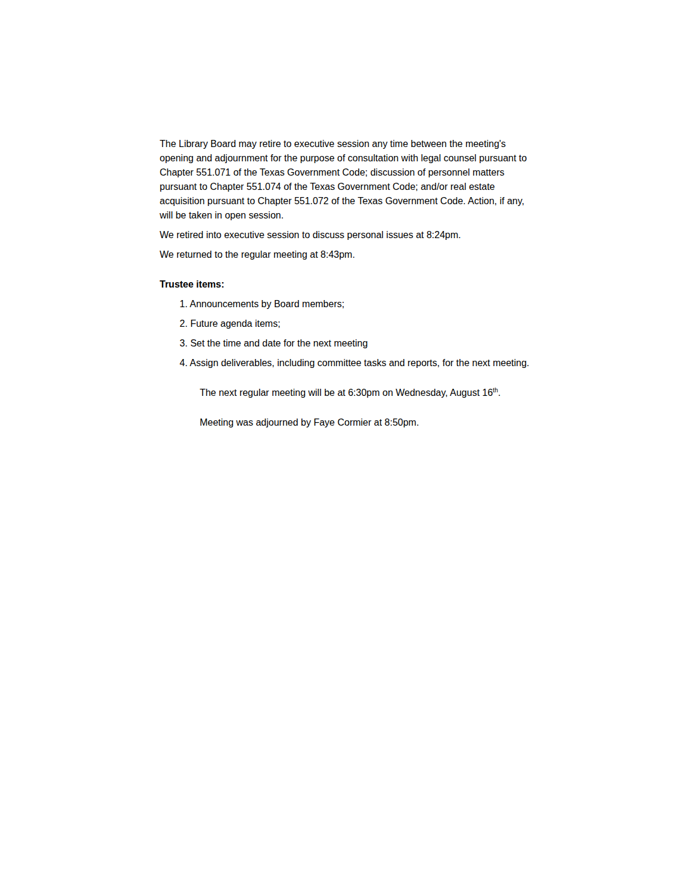The Library Board may retire to executive session any time between the meeting's opening and adjournment for the purpose of consultation with legal counsel pursuant to Chapter 551.071 of the Texas Government Code; discussion of personnel matters pursuant to Chapter 551.074 of the Texas Government Code; and/or real estate acquisition pursuant to Chapter 551.072 of the Texas Government Code. Action, if any, will be taken in open session.
We retired into executive session to discuss personal issues at 8:24pm.
We returned to the regular meeting at 8:43pm.
Trustee items:
1. Announcements by Board members;
2. Future agenda items;
3. Set the time and date for the next meeting
4. Assign deliverables, including committee tasks and reports, for the next meeting.
The next regular meeting will be at 6:30pm on Wednesday, August 16th.
Meeting was adjourned by Faye Cormier at 8:50pm.